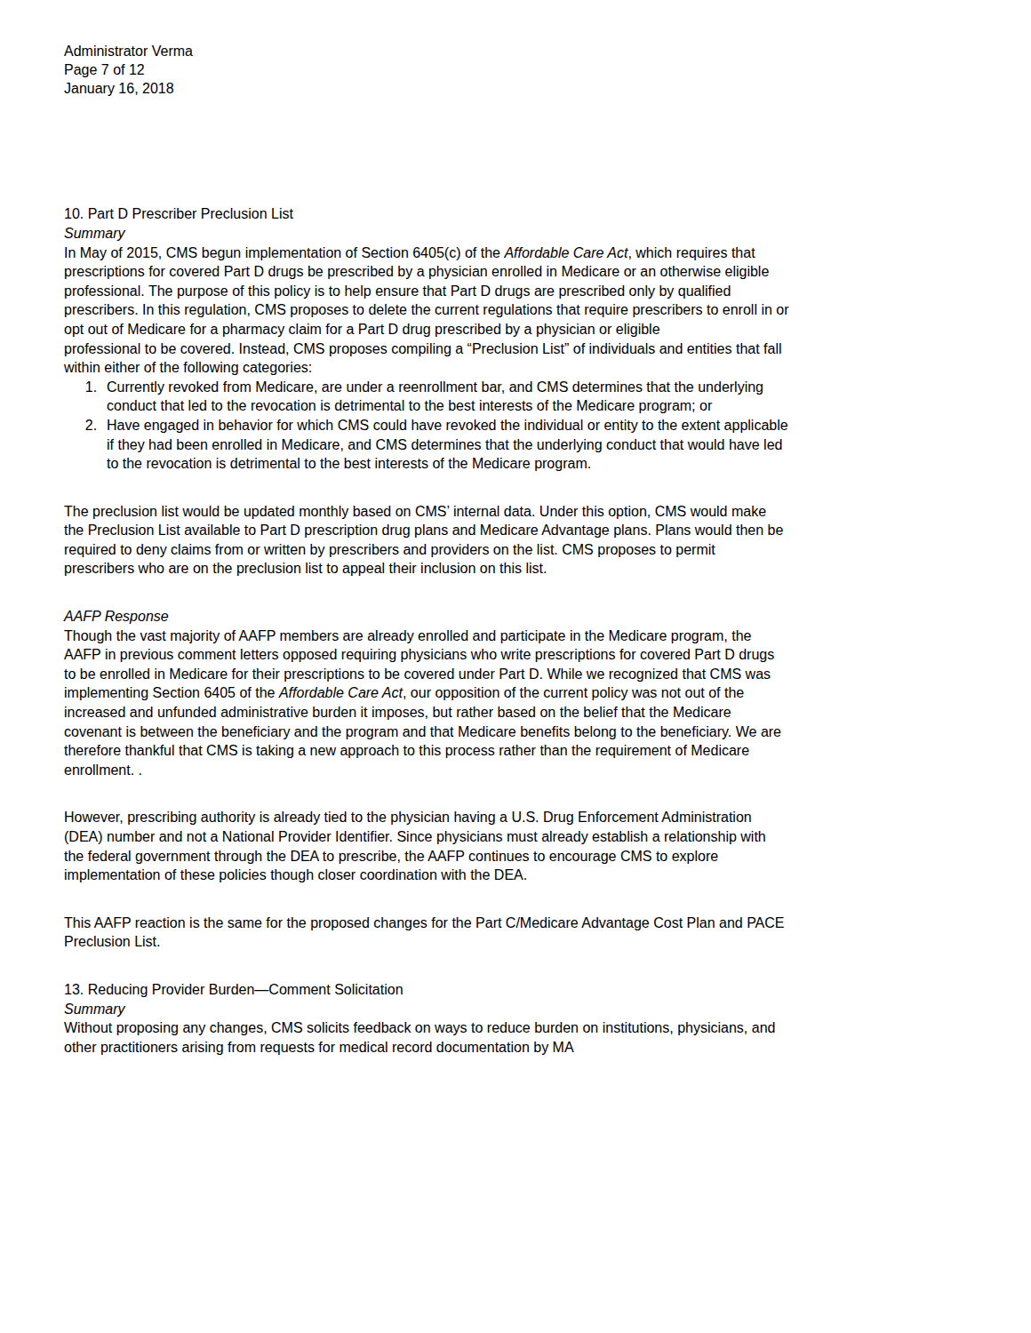Administrator Verma
Page 7 of 12
January 16, 2018
10. Part D Prescriber Preclusion List
Summary
In May of 2015, CMS begun implementation of Section 6405(c) of the Affordable Care Act, which requires that prescriptions for covered Part D drugs be prescribed by a physician enrolled in Medicare or an otherwise eligible professional. The purpose of this policy is to help ensure that Part D drugs are prescribed only by qualified prescribers. In this regulation, CMS proposes to delete the current regulations that require prescribers to enroll in or opt out of Medicare for a pharmacy claim for a Part D drug prescribed by a physician or eligible
professional to be covered. Instead, CMS proposes compiling a “Preclusion List” of individuals and entities that fall within either of the following categories:
Currently revoked from Medicare, are under a reenrollment bar, and CMS determines that the underlying conduct that led to the revocation is detrimental to the best interests of the Medicare program; or
Have engaged in behavior for which CMS could have revoked the individual or entity to the extent applicable if they had been enrolled in Medicare, and CMS determines that the underlying conduct that would have led to the revocation is detrimental to the best interests of the Medicare program.
The preclusion list would be updated monthly based on CMS’ internal data. Under this option, CMS would make the Preclusion List available to Part D prescription drug plans and Medicare Advantage plans. Plans would then be required to deny claims from or written by prescribers and providers on the list. CMS proposes to permit prescribers who are on the preclusion list to appeal their inclusion on this list.
AAFP Response
Though the vast majority of AAFP members are already enrolled and participate in the Medicare program, the AAFP in previous comment letters opposed requiring physicians who write prescriptions for covered Part D drugs to be enrolled in Medicare for their prescriptions to be covered under Part D. While we recognized that CMS was implementing Section 6405 of the Affordable Care Act, our opposition of the current policy was not out of the increased and unfunded administrative burden it imposes, but rather based on the belief that the Medicare covenant is between the beneficiary and the program and that Medicare benefits belong to the beneficiary. We are therefore thankful that CMS is taking a new approach to this process rather than the requirement of Medicare enrollment. .
However, prescribing authority is already tied to the physician having a U.S. Drug Enforcement Administration (DEA) number and not a National Provider Identifier. Since physicians must already establish a relationship with the federal government through the DEA to prescribe, the AAFP continues to encourage CMS to explore implementation of these policies though closer coordination with the DEA.
This AAFP reaction is the same for the proposed changes for the Part C/Medicare Advantage Cost Plan and PACE Preclusion List.
13. Reducing Provider Burden—Comment Solicitation
Summary
Without proposing any changes, CMS solicits feedback on ways to reduce burden on institutions, physicians, and other practitioners arising from requests for medical record documentation by MA